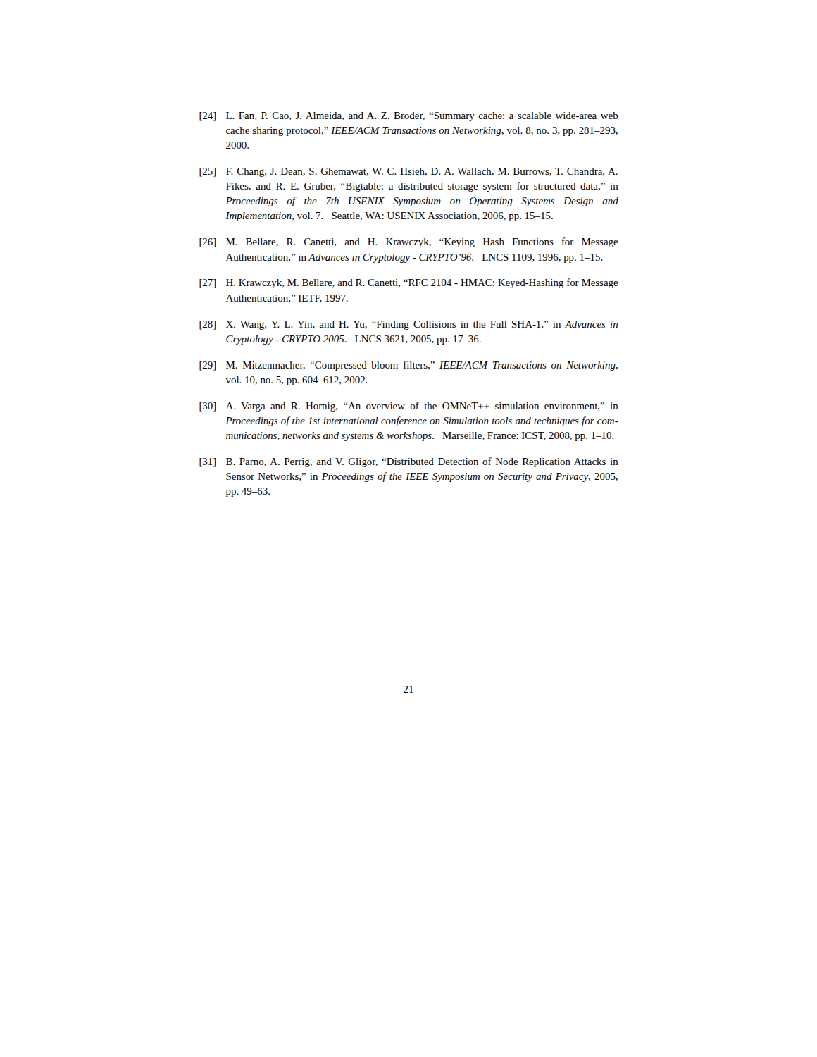[24] L. Fan, P. Cao, J. Almeida, and A. Z. Broder, “Summary cache: a scalable wide-area web cache sharing protocol,” IEEE/ACM Transactions on Networking, vol. 8, no. 3, pp. 281–293, 2000.
[25] F. Chang, J. Dean, S. Ghemawat, W. C. Hsieh, D. A. Wallach, M. Burrows, T. Chandra, A. Fikes, and R. E. Gruber, “Bigtable: a distributed storage system for structured data,” in Proceedings of the 7th USENIX Symposium on Operating Systems Design and Implementation, vol. 7. Seattle, WA: USENIX Association, 2006, pp. 15–15.
[26] M. Bellare, R. Canetti, and H. Krawczyk, “Keying Hash Functions for Message Authentication,” in Advances in Cryptology - CRYPTO’96. LNCS 1109, 1996, pp. 1–15.
[27] H. Krawczyk, M. Bellare, and R. Canetti, “RFC 2104 - HMAC: Keyed-Hashing for Message Authentication,” IETF, 1997.
[28] X. Wang, Y. L. Yin, and H. Yu, “Finding Collisions in the Full SHA-1,” in Advances in Cryptology - CRYPTO 2005. LNCS 3621, 2005, pp. 17–36.
[29] M. Mitzenmacher, “Compressed bloom filters,” IEEE/ACM Transactions on Networking, vol. 10, no. 5, pp. 604–612, 2002.
[30] A. Varga and R. Hornig, “An overview of the OMNeT++ simulation environment,” in Proceedings of the 1st international conference on Simulation tools and techniques for communications, networks and systems & workshops. Marseille, France: ICST, 2008, pp. 1–10.
[31] B. Parno, A. Perrig, and V. Gligor, “Distributed Detection of Node Replication Attacks in Sensor Networks,” in Proceedings of the IEEE Symposium on Security and Privacy, 2005, pp. 49–63.
21